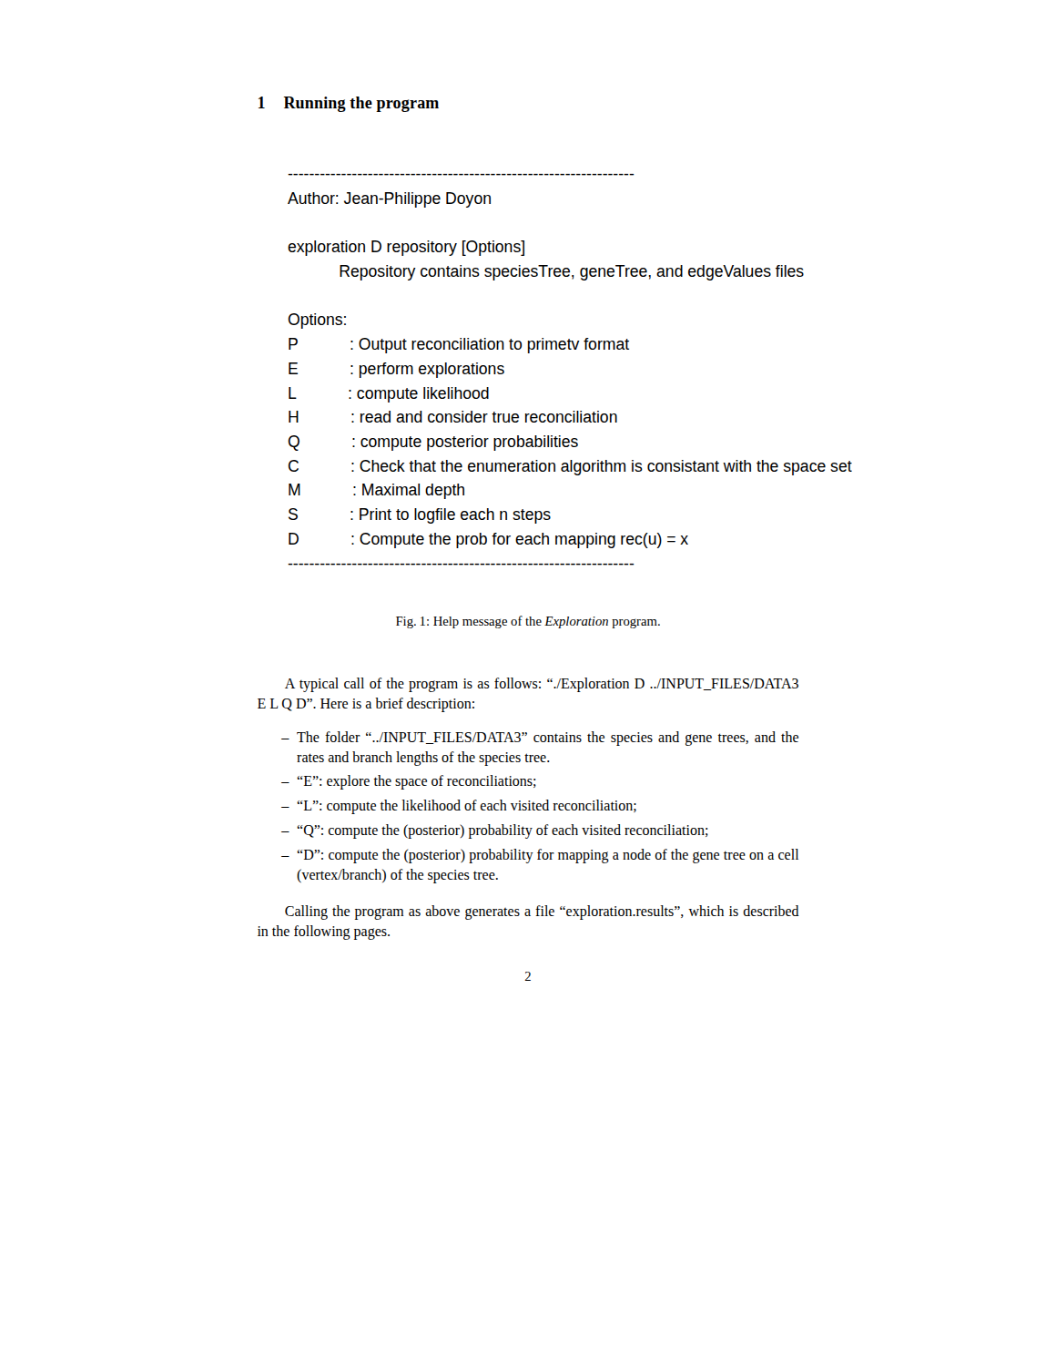1 Running the program
----------------------------------------------------------------- Author: Jean-Philippe Doyon exploration D repository [Options] Repository contains speciesTree, geneTree, and edgeValues files Options: P : Output reconciliation to primetv format E : perform explorations L : compute likelihood H : read and consider true reconciliation Q : compute posterior probabilities C : Check that the enumeration algorithm is consistant with the space set M : Maximal depth S : Print to logfile each n steps D : Compute the prob for each mapping rec(u) = x -----------------------------------------------------------------
Fig. 1: Help message of the Exploration program.
A typical call of the program is as follows: “./Exploration D ../INPUT_FILES/DATA3 E L Q D”. Here is a brief description:
The folder “../INPUT_FILES/DATA3” contains the species and gene trees, and the rates and branch lengths of the species tree.
“E”: explore the space of reconciliations;
“L”: compute the likelihood of each visited reconciliation;
“Q”: compute the (posterior) probability of each visited reconciliation;
“D”: compute the (posterior) probability for mapping a node of the gene tree on a cell (vertex/branch) of the species tree.
Calling the program as above generates a file “exploration.results”, which is described in the following pages.
2